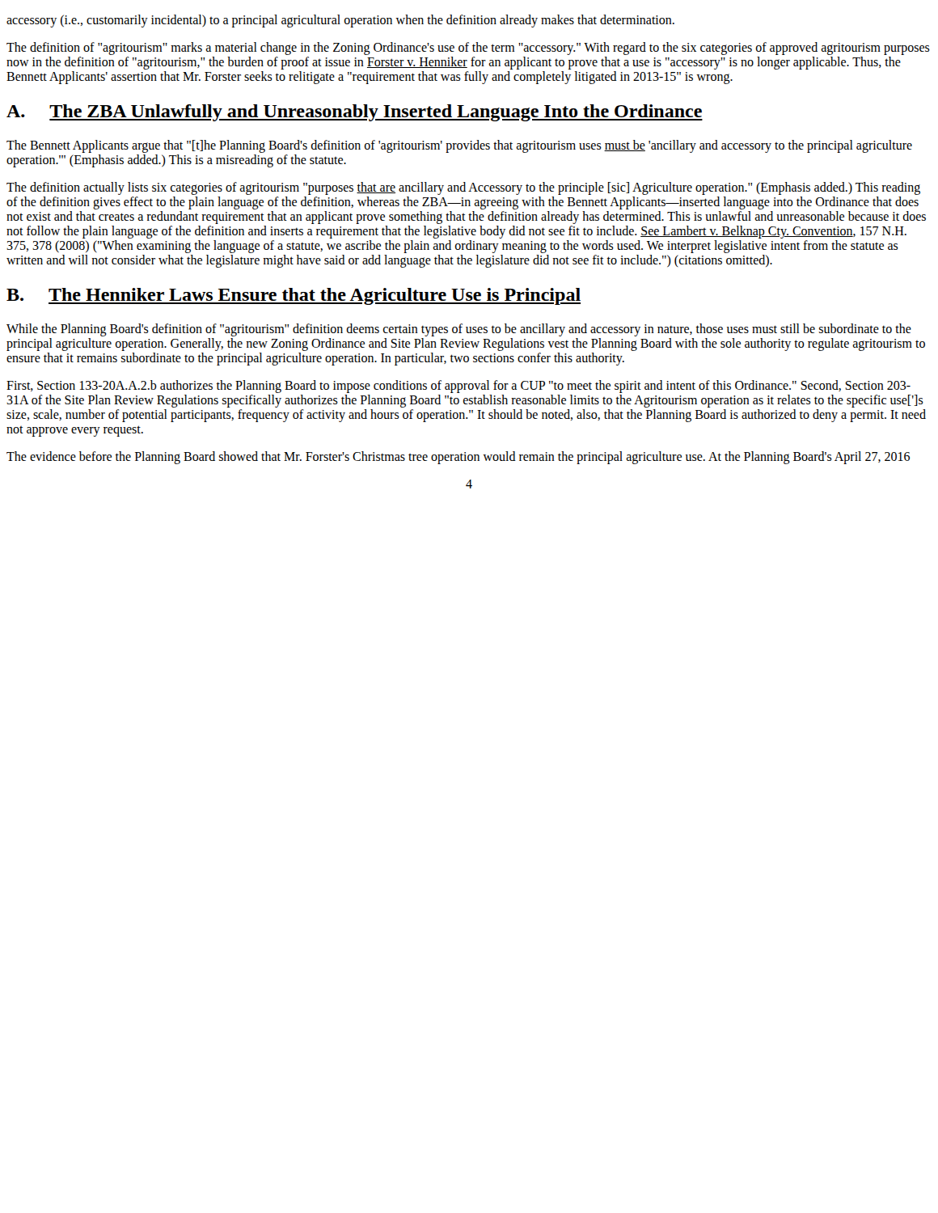accessory (i.e., customarily incidental) to a principal agricultural operation when the definition already makes that determination.
The definition of "agritourism" marks a material change in the Zoning Ordinance's use of the term "accessory." With regard to the six categories of approved agritourism purposes now in the definition of "agritourism," the burden of proof at issue in Forster v. Henniker for an applicant to prove that a use is "accessory" is no longer applicable. Thus, the Bennett Applicants' assertion that Mr. Forster seeks to relitigate a "requirement that was fully and completely litigated in 2013-15" is wrong.
A. The ZBA Unlawfully and Unreasonably Inserted Language Into the Ordinance
The Bennett Applicants argue that "[t]he Planning Board's definition of 'agritourism' provides that agritourism uses must be 'ancillary and accessory to the principal agriculture operation.'" (Emphasis added.) This is a misreading of the statute.
The definition actually lists six categories of agritourism "purposes that are ancillary and Accessory to the principle [sic] Agriculture operation." (Emphasis added.) This reading of the definition gives effect to the plain language of the definition, whereas the ZBA—in agreeing with the Bennett Applicants—inserted language into the Ordinance that does not exist and that creates a redundant requirement that an applicant prove something that the definition already has determined. This is unlawful and unreasonable because it does not follow the plain language of the definition and inserts a requirement that the legislative body did not see fit to include. See Lambert v. Belknap Cty. Convention, 157 N.H. 375, 378 (2008) ("When examining the language of a statute, we ascribe the plain and ordinary meaning to the words used. We interpret legislative intent from the statute as written and will not consider what the legislature might have said or add language that the legislature did not see fit to include.") (citations omitted).
B. The Henniker Laws Ensure that the Agriculture Use is Principal
While the Planning Board's definition of "agritourism" definition deems certain types of uses to be ancillary and accessory in nature, those uses must still be subordinate to the principal agriculture operation. Generally, the new Zoning Ordinance and Site Plan Review Regulations vest the Planning Board with the sole authority to regulate agritourism to ensure that it remains subordinate to the principal agriculture operation. In particular, two sections confer this authority.
First, Section 133-20A.A.2.b authorizes the Planning Board to impose conditions of approval for a CUP "to meet the spirit and intent of this Ordinance." Second, Section 203-31A of the Site Plan Review Regulations specifically authorizes the Planning Board "to establish reasonable limits to the Agritourism operation as it relates to the specific use[']s size, scale, number of potential participants, frequency of activity and hours of operation." It should be noted, also, that the Planning Board is authorized to deny a permit. It need not approve every request.
The evidence before the Planning Board showed that Mr. Forster's Christmas tree operation would remain the principal agriculture use. At the Planning Board's April 27, 2016
4